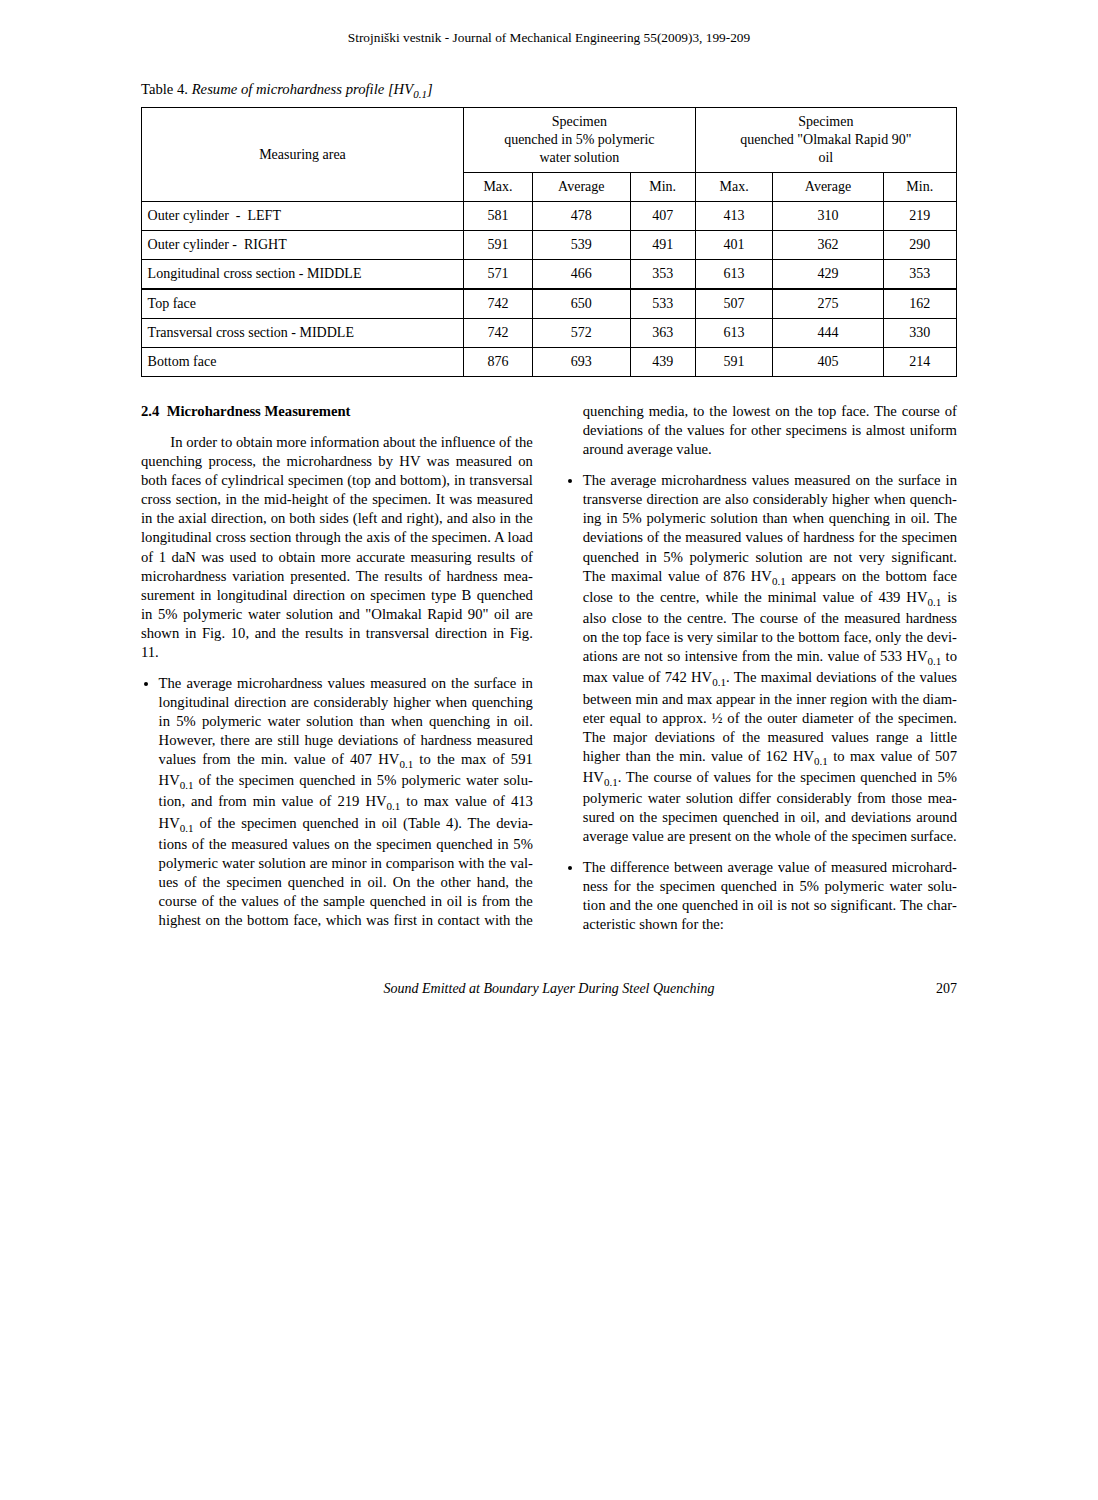Strojniški vestnik - Journal of Mechanical Engineering 55(2009)3, 199-209
Table 4. Resume of microhardness profile [HV0.1]
| Measuring area | Specimen quenched in 5% polymeric water solution | Specimen quenched "Olmakal Rapid 90" oil |
| --- | --- | --- |
| Max. | Average | Min. | Max. | Average | Min. |
| Outer cylinder - LEFT | 581 | 478 | 407 | 413 | 310 | 219 |
| Outer cylinder - RIGHT | 591 | 539 | 491 | 401 | 362 | 290 |
| Longitudinal cross section - MIDDLE | 571 | 466 | 353 | 613 | 429 | 353 |
| Top face | 742 | 650 | 533 | 507 | 275 | 162 |
| Transversal cross section - MIDDLE | 742 | 572 | 363 | 613 | 444 | 330 |
| Bottom face | 876 | 693 | 439 | 591 | 405 | 214 |
2.4 Microhardness Measurement
In order to obtain more information about the influence of the quenching process, the microhardness by HV was measured on both faces of cylindrical specimen (top and bottom), in transversal cross section, in the mid-height of the specimen. It was measured in the axial direction, on both sides (left and right), and also in the longitudinal cross section through the axis of the specimen. A load of 1 daN was used to obtain more accurate measuring results of microhardness variation presented. The results of hardness measurement in longitudinal direction on specimen type B quenched in 5% polymeric water solution and "Olmakal Rapid 90" oil are shown in Fig. 10, and the results in transversal direction in Fig. 11.
The average microhardness values measured on the surface in longitudinal direction are considerably higher when quenching in 5% polymeric water solution than when quenching in oil. However, there are still huge deviations of hardness measured values from the min. value of 407 HV0.1 to the max of 591 HV0.1 of the specimen quenched in 5% polymeric water solution, and from min value of 219 HV0.1 to max value of 413 HV0.1 of the specimen quenched in oil (Table 4). The deviations of the measured values on the specimen quenched in 5% polymeric water solution are minor in comparison with the values of the specimen quenched in oil. On the other hand, the course of the values of the sample quenched in oil is from the highest on the bottom face, which was first in contact with the quenching media, to the lowest on the top face. The course of deviations of the values for other specimens is almost uniform around average value.
The average microhardness values measured on the surface in transverse direction are also considerably higher when quenching in 5% polymeric solution than when quenching in oil. The deviations of the measured values of hardness for the specimen quenched in 5% polymeric solution are not very significant. The maximal value of 876 HV0.1 appears on the bottom face close to the centre, while the minimal value of 439 HV0.1 is also close to the centre. The course of the measured hardness on the top face is very similar to the bottom face, only the deviations are not so intensive from the min. value of 533 HV0.1 to max value of 742 HV0.1. The maximal deviations of the values between min and max appear in the inner region with the diameter equal to approx. ½ of the outer diameter of the specimen. The major deviations of the measured values range a little higher than the min. value of 162 HV0.1 to max value of 507 HV0.1. The course of values for the specimen quenched in 5% polymeric water solution differ considerably from those measured on the specimen quenched in oil, and deviations around average value are present on the whole of the specimen surface.
The difference between average value of measured microhardness for the specimen quenched in 5% polymeric water solution and the one quenched in oil is not so significant. The characteristic shown for the:
Sound Emitted at Boundary Layer During Steel Quenching
207